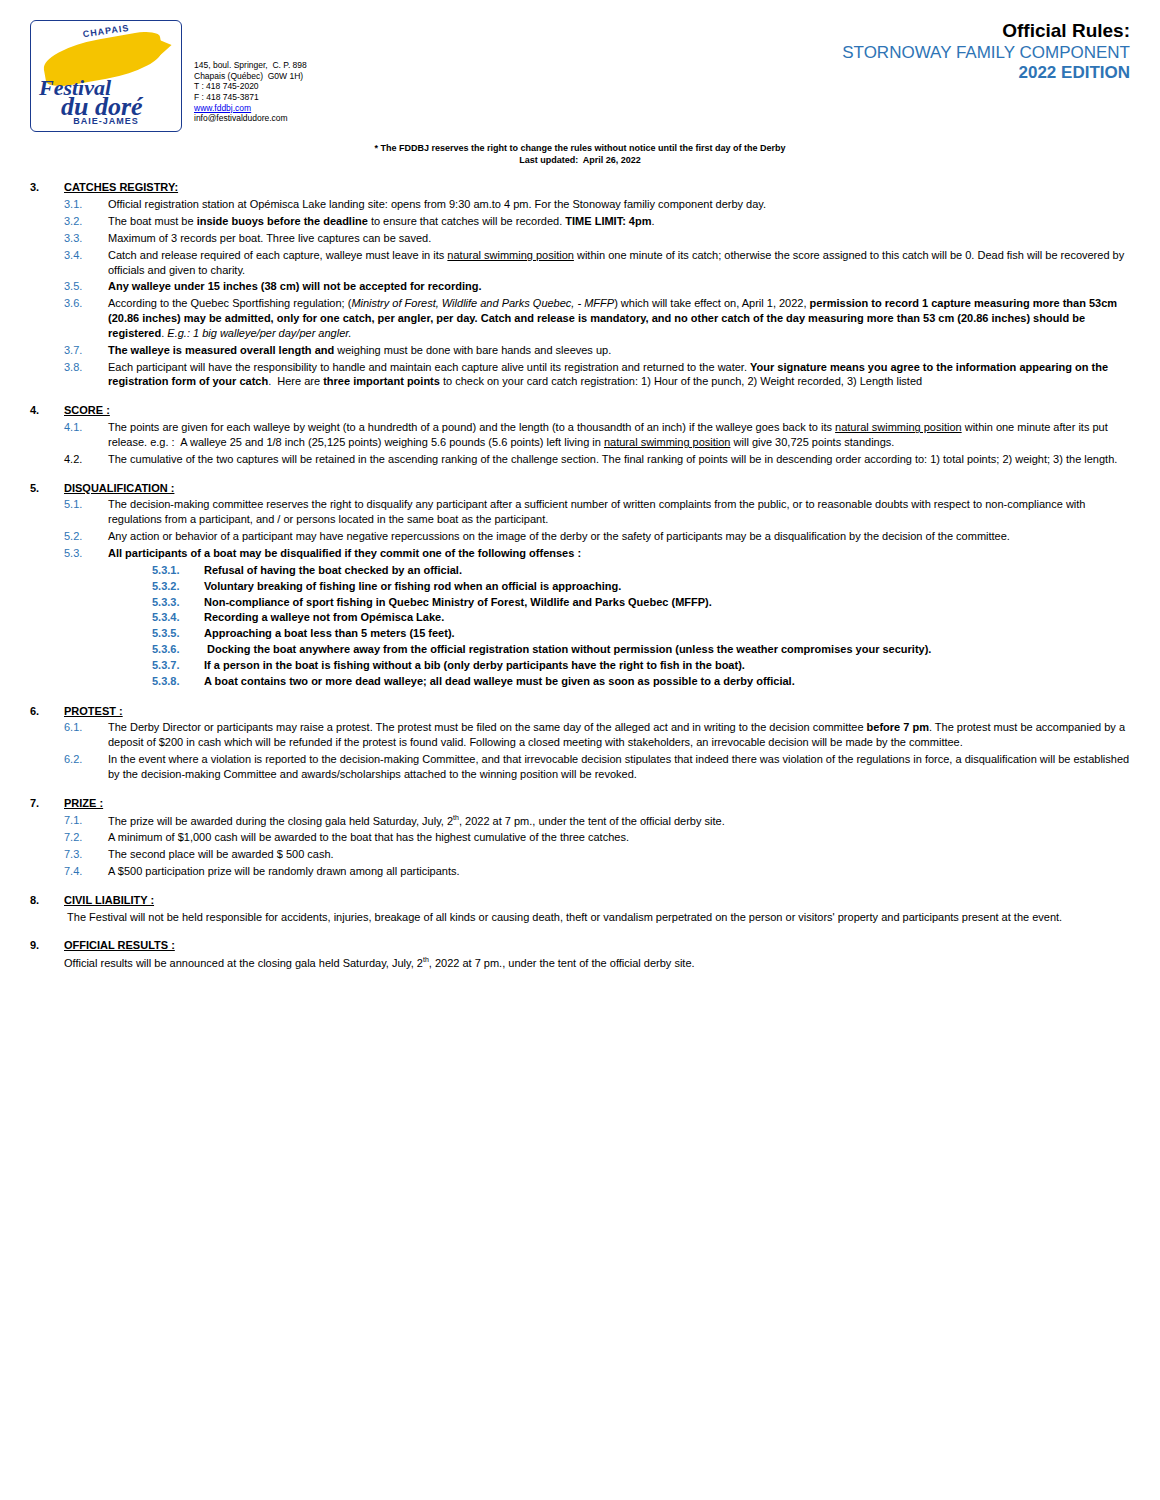CHAPAIS
Festival
du doré
BAIE-JAMES
145, boul. Springer, C. P. 898
Chapais (Québec) G0W 1H)
T : 418 745-2020
F : 418 745-3871
www.fddbj.com
info@festivaldudore.com
Official Rules:
STORNOWAY FAMILY COMPONENT
2022 EDITION
* The FDDBJ reserves the right to change the rules without notice until the first day of the Derby Last updated: April 26, 2022
3.
CATCHES REGISTRY:
3.1. Official registration station at Opémisca Lake landing site: opens from 9:30 am.to 4 pm. For the Stonoway familiy component derby day.
3.2. The boat must be inside buoys before the deadline to ensure that catches will be recorded. TIME LIMIT: 4pm.
3.3. Maximum of 3 records per boat. Three live captures can be saved.
3.4. Catch and release required of each capture, walleye must leave in its natural swimming position within one minute of its catch; otherwise the score assigned to this catch will be 0. Dead fish will be recovered by officials and given to charity.
3.5. Any walleye under 15 inches (38 cm) will not be accepted for recording.
3.6. According to the Quebec Sportfishing regulation; (Ministry of Forest, Wildlife and Parks Quebec, - MFFP) which will take effect on, April 1, 2022, permission to record 1 capture measuring more than 53cm (20.86 inches) may be admitted, only for one catch, per angler, per day. Catch and release is mandatory, and no other catch of the day measuring more than 53 cm (20.86 inches) should be registered. E.g.: 1 big walleye/per day/per angler.
3.7. The walleye is measured overall length and weighing must be done with bare hands and sleeves up.
3.8. Each participant will have the responsibility to handle and maintain each capture alive until its registration and returned to the water. Your signature means you agree to the information appearing on the registration form of your catch. Here are three important points to check on your card catch registration: 1) Hour of the punch, 2) Weight recorded, 3) Length listed
4.
SCORE :
4.1. The points are given for each walleye by weight (to a hundredth of a pound) and the length (to a thousandth of an inch) if the walleye goes back to its natural swimming position within one minute after its put release. e.g. : A walleye 25 and 1/8 inch (25,125 points) weighing 5.6 pounds (5.6 points) left living in natural swimming position will give 30,725 points standings.
4.2. The cumulative of the two captures will be retained in the ascending ranking of the challenge section. The final ranking of points will be in descending order according to: 1) total points; 2) weight; 3) the length.
5.
DISQUALIFICATION :
5.1. The decision-making committee reserves the right to disqualify any participant after a sufficient number of written complaints from the public, or to reasonable doubts with respect to non-compliance with regulations from a participant, and / or persons located in the same boat as the participant.
5.2. Any action or behavior of a participant may have negative repercussions on the image of the derby or the safety of participants may be a disqualification by the decision of the committee.
5.3. All participants of a boat may be disqualified if they commit one of the following offenses :
5.3.1. Refusal of having the boat checked by an official.
5.3.2. Voluntary breaking of fishing line or fishing rod when an official is approaching.
5.3.3. Non-compliance of sport fishing in Quebec Ministry of Forest, Wildlife and Parks Quebec (MFFP).
5.3.4. Recording a walleye not from Opémisca Lake.
5.3.5. Approaching a boat less than 5 meters (15 feet).
5.3.6. Docking the boat anywhere away from the official registration station without permission (unless the weather compromises your security).
5.3.7. If a person in the boat is fishing without a bib (only derby participants have the right to fish in the boat).
5.3.8. A boat contains two or more dead walleye; all dead walleye must be given as soon as possible to a derby official.
6.
PROTEST :
6.1. The Derby Director or participants may raise a protest. The protest must be filed on the same day of the alleged act and in writing to the decision committee before 7 pm. The protest must be accompanied by a deposit of $200 in cash which will be refunded if the protest is found valid. Following a closed meeting with stakeholders, an irrevocable decision will be made by the committee.
6.2. In the event where a violation is reported to the decision-making Committee, and that irrevocable decision stipulates that indeed there was violation of the regulations in force, a disqualification will be established by the decision-making Committee and awards/scholarships attached to the winning position will be revoked.
7.
PRIZE :
7.1. The prize will be awarded during the closing gala held Saturday, July, 2th, 2022 at 7 pm., under the tent of the official derby site.
7.2. A minimum of $1,000 cash will be awarded to the boat that has the highest cumulative of the three catches.
7.3. The second place will be awarded $ 500 cash.
7.4. A $500 participation prize will be randomly drawn among all participants.
8.
CIVIL LIABILITY :
The Festival will not be held responsible for accidents, injuries, breakage of all kinds or causing death, theft or vandalism perpetrated on the person or visitors' property and participants present at the event.
9.
OFFICIAL RESULTS :
Official results will be announced at the closing gala held Saturday, July, 2th, 2022 at 7 pm., under the tent of the official derby site.